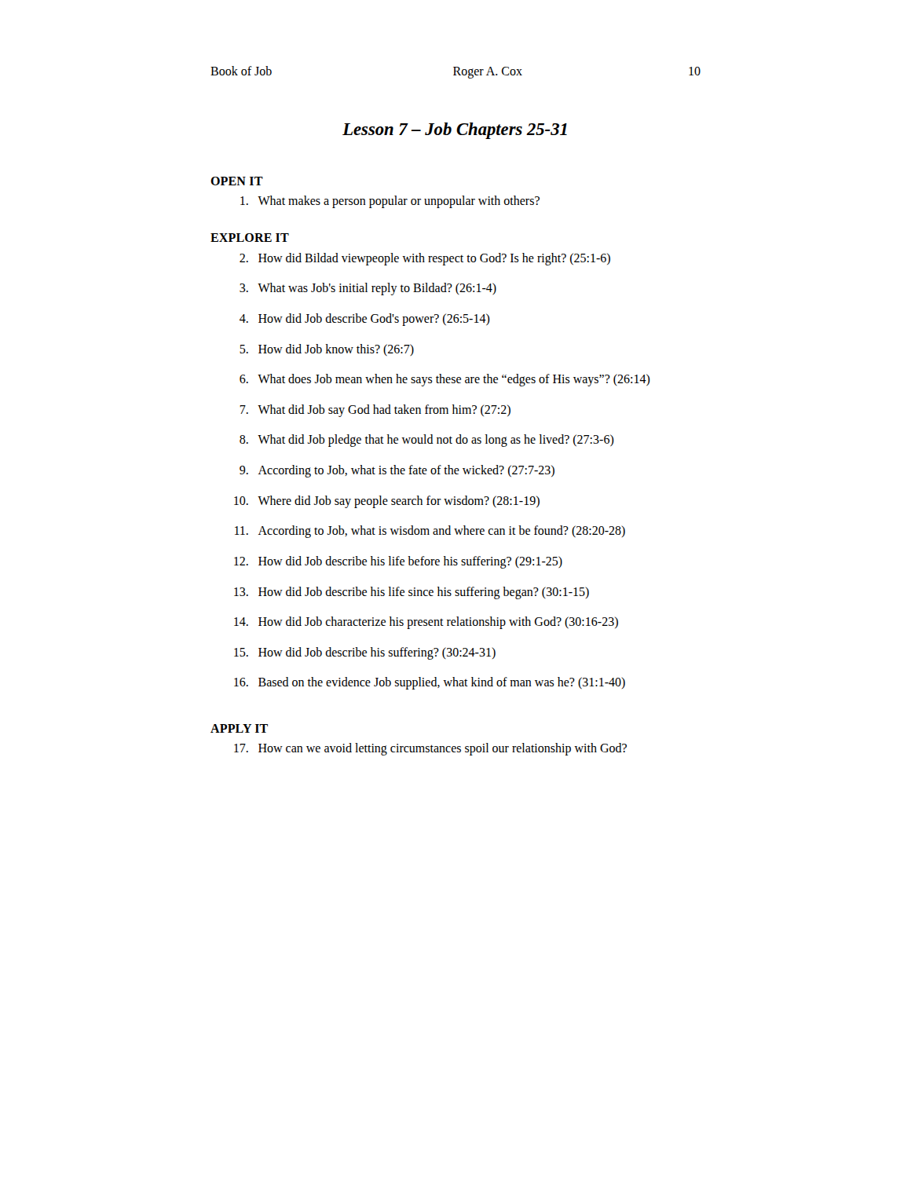Book of Job Roger A. Cox 10
Lesson 7 – Job Chapters 25-31
OPEN IT
What makes a person popular or unpopular with others?
EXPLORE IT
How did Bildad viewpeople with respect to God? Is he right? (25:1-6)
What was Job's initial reply to Bildad? (26:1-4)
How did Job describe God's power? (26:5-14)
How did Job know this? (26:7)
What does Job mean when he says these are the “edges of His ways”? (26:14)
What did Job say God had taken from him? (27:2)
What did Job pledge that he would not do as long as he lived? (27:3-6)
According to Job, what is the fate of the wicked? (27:7-23)
Where did Job say people search for wisdom? (28:1-19)
According to Job, what is wisdom and where can it be found? (28:20-28)
How did Job describe his life before his suffering? (29:1-25)
How did Job describe his life since his suffering began? (30:1-15)
How did Job characterize his present relationship with God? (30:16-23)
How did Job describe his suffering? (30:24-31)
Based on the evidence Job supplied, what kind of man was he? (31:1-40)
APPLY IT
How can we avoid letting circumstances spoil our relationship with God?